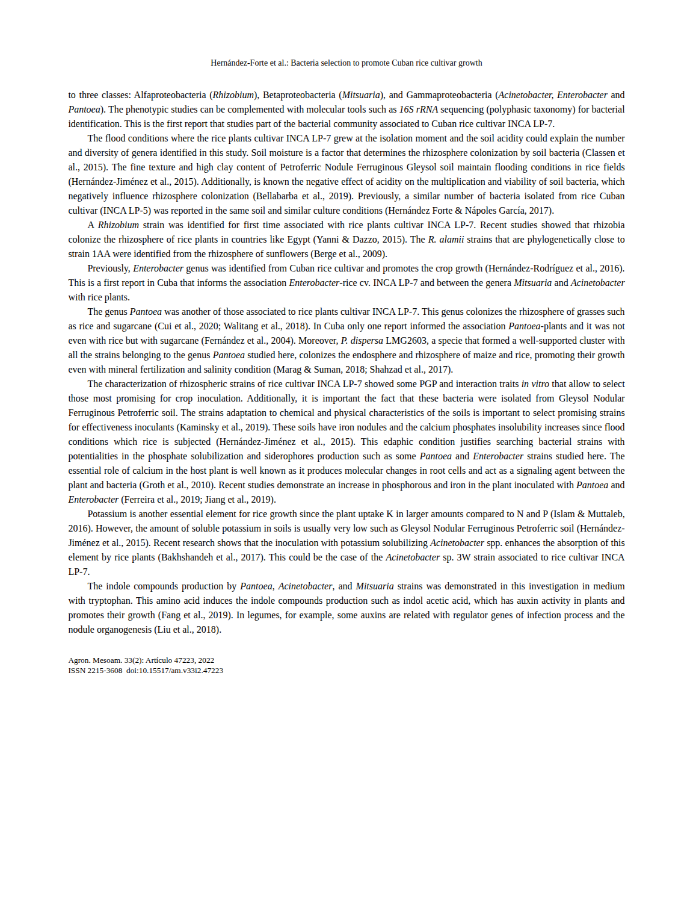Hernández-Forte et al.: Bacteria selection to promote Cuban rice cultivar growth
to three classes: Alfaproteobacteria (Rhizobium), Betaproteobacteria (Mitsuaria), and Gammaproteobacteria (Acinetobacter, Enterobacter and Pantoea). The phenotypic studies can be complemented with molecular tools such as 16S rRNA sequencing (polyphasic taxonomy) for bacterial identification. This is the first report that studies part of the bacterial community associated to Cuban rice cultivar INCA LP-7.
The flood conditions where the rice plants cultivar INCA LP-7 grew at the isolation moment and the soil acidity could explain the number and diversity of genera identified in this study. Soil moisture is a factor that determines the rhizosphere colonization by soil bacteria (Classen et al., 2015). The fine texture and high clay content of Petroferric Nodule Ferruginous Gleysol soil maintain flooding conditions in rice fields (Hernández-Jiménez et al., 2015). Additionally, is known the negative effect of acidity on the multiplication and viability of soil bacteria, which negatively influence rhizosphere colonization (Bellabarba et al., 2019). Previously, a similar number of bacteria isolated from rice Cuban cultivar (INCA LP-5) was reported in the same soil and similar culture conditions (Hernández Forte & Nápoles García, 2017).
A Rhizobium strain was identified for first time associated with rice plants cultivar INCA LP-7. Recent studies showed that rhizobia colonize the rhizosphere of rice plants in countries like Egypt (Yanni & Dazzo, 2015). The R. alamii strains that are phylogenetically close to strain 1AA were identified from the rhizosphere of sunflowers (Berge et al., 2009).
Previously, Enterobacter genus was identified from Cuban rice cultivar and promotes the crop growth (Hernández-Rodríguez et al., 2016). This is a first report in Cuba that informs the association Enterobacter-rice cv. INCA LP-7 and between the genera Mitsuaria and Acinetobacter with rice plants.
The genus Pantoea was another of those associated to rice plants cultivar INCA LP-7. This genus colonizes the rhizosphere of grasses such as rice and sugarcane (Cui et al., 2020; Walitang et al., 2018). In Cuba only one report informed the association Pantoea-plants and it was not even with rice but with sugarcane (Fernández et al., 2004). Moreover, P. dispersa LMG2603, a specie that formed a well-supported cluster with all the strains belonging to the genus Pantoea studied here, colonizes the endosphere and rhizosphere of maize and rice, promoting their growth even with mineral fertilization and salinity condition (Marag & Suman, 2018; Shahzad et al., 2017).
The characterization of rhizospheric strains of rice cultivar INCA LP-7 showed some PGP and interaction traits in vitro that allow to select those most promising for crop inoculation. Additionally, it is important the fact that these bacteria were isolated from Gleysol Nodular Ferruginous Petroferric soil. The strains adaptation to chemical and physical characteristics of the soils is important to select promising strains for effectiveness inoculants (Kaminsky et al., 2019). These soils have iron nodules and the calcium phosphates insolubility increases since flood conditions which rice is subjected (Hernández-Jiménez et al., 2015). This edaphic condition justifies searching bacterial strains with potentialities in the phosphate solubilization and siderophores production such as some Pantoea and Enterobacter strains studied here. The essential role of calcium in the host plant is well known as it produces molecular changes in root cells and act as a signaling agent between the plant and bacteria (Groth et al., 2010). Recent studies demonstrate an increase in phosphorous and iron in the plant inoculated with Pantoea and Enterobacter (Ferreira et al., 2019; Jiang et al., 2019).
Potassium is another essential element for rice growth since the plant uptake K in larger amounts compared to N and P (Islam & Muttaleb, 2016). However, the amount of soluble potassium in soils is usually very low such as Gleysol Nodular Ferruginous Petroferric soil (Hernández-Jiménez et al., 2015). Recent research shows that the inoculation with potassium solubilizing Acinetobacter spp. enhances the absorption of this element by rice plants (Bakhshandeh et al., 2017). This could be the case of the Acinetobacter sp. 3W strain associated to rice cultivar INCA LP-7.
The indole compounds production by Pantoea, Acinetobacter, and Mitsuaria strains was demonstrated in this investigation in medium with tryptophan. This amino acid induces the indole compounds production such as indol acetic acid, which has auxin activity in plants and promotes their growth (Fang et al., 2019). In legumes, for example, some auxins are related with regulator genes of infection process and the nodule organogenesis (Liu et al., 2018).
Agron. Mesoam. 33(2): Artículo 47223, 2022
ISSN 2215-3608 doi:10.15517/am.v33i2.47223